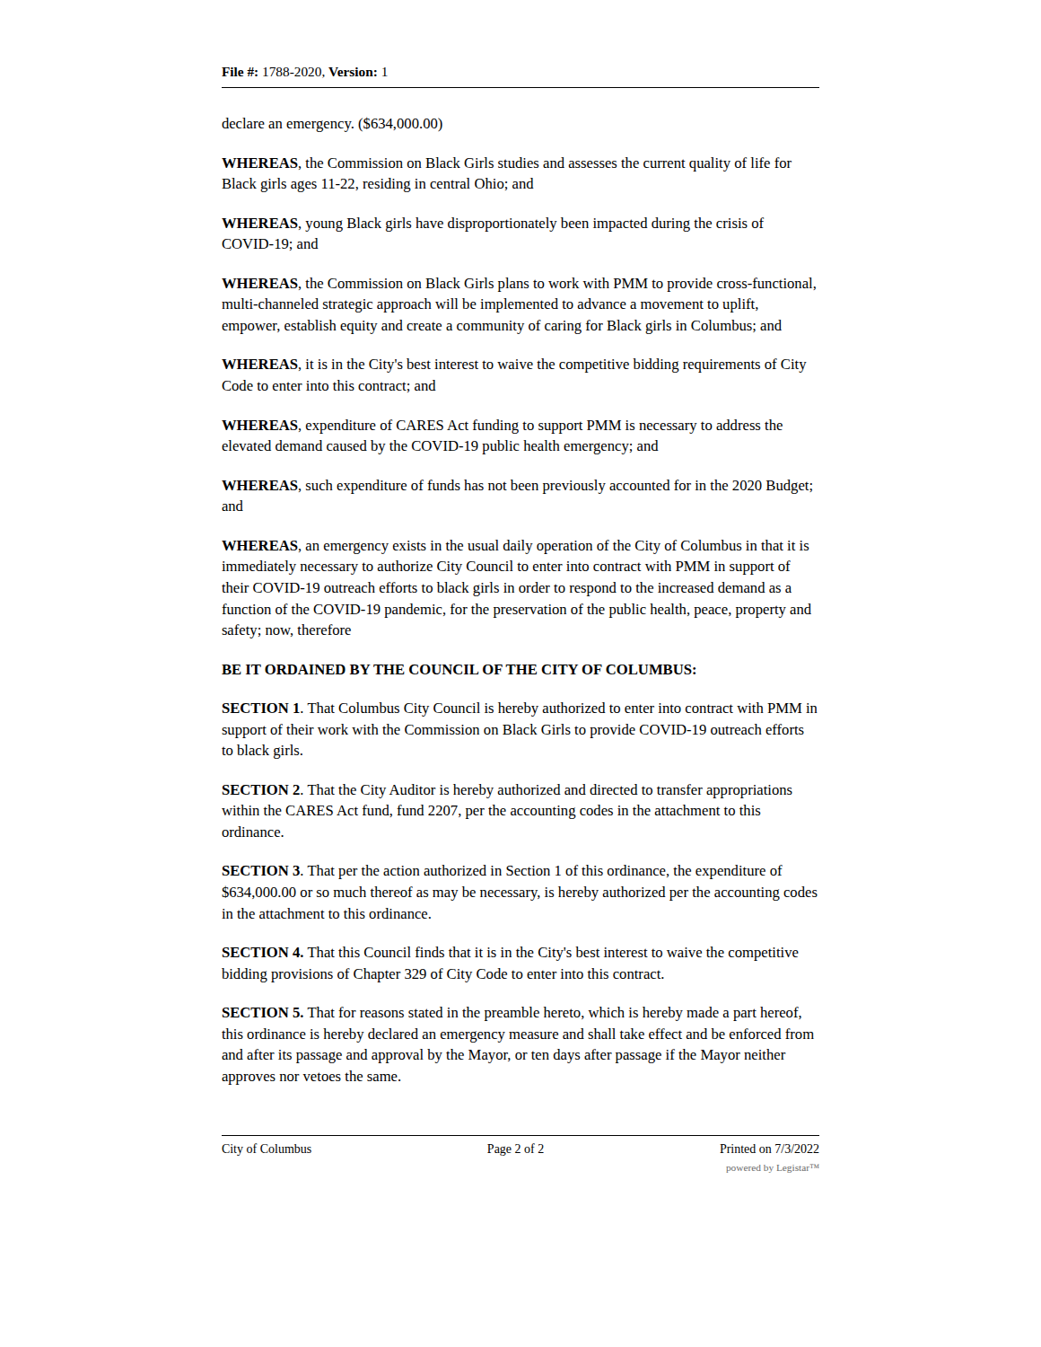File #: 1788-2020, Version: 1
declare an emergency. ($634,000.00)
WHEREAS, the Commission on Black Girls studies and assesses the current quality of life for Black girls ages 11-22, residing in central Ohio; and
WHEREAS, young Black girls have disproportionately been impacted during the crisis of COVID-19; and
WHEREAS, the Commission on Black Girls plans to work with PMM to provide cross-functional, multi-channeled strategic approach will be implemented to advance a movement to uplift, empower, establish equity and create a community of caring for Black girls in Columbus; and
WHEREAS, it is in the City's best interest to waive the competitive bidding requirements of City Code to enter into this contract; and
WHEREAS, expenditure of CARES Act funding to support PMM is necessary to address the elevated demand caused by the COVID-19 public health emergency; and
WHEREAS, such expenditure of funds has not been previously accounted for in the 2020 Budget; and
WHEREAS, an emergency exists in the usual daily operation of the City of Columbus in that it is immediately necessary to authorize City Council to enter into contract with PMM in support of their COVID-19 outreach efforts to black girls in order to respond to the increased demand as a function of the COVID-19 pandemic, for the preservation of the public health, peace, property and safety; now, therefore
BE IT ORDAINED BY THE COUNCIL OF THE CITY OF COLUMBUS:
SECTION 1. That Columbus City Council is hereby authorized to enter into contract with PMM in support of their work with the Commission on Black Girls to provide COVID-19 outreach efforts to black girls.
SECTION 2. That the City Auditor is hereby authorized and directed to transfer appropriations within the CARES Act fund, fund 2207, per the accounting codes in the attachment to this ordinance.
SECTION 3. That per the action authorized in Section 1 of this ordinance, the expenditure of $634,000.00 or so much thereof as may be necessary, is hereby authorized per the accounting codes in the attachment to this ordinance.
SECTION 4. That this Council finds that it is in the City's best interest to waive the competitive bidding provisions of Chapter 329 of City Code to enter into this contract.
SECTION 5. That for reasons stated in the preamble hereto, which is hereby made a part hereof, this ordinance is hereby declared an emergency measure and shall take effect and be enforced from and after its passage and approval by the Mayor, or ten days after passage if the Mayor neither approves nor vetoes the same.
City of Columbus
Page 2 of 2
Printed on 7/3/2022 powered by Legistar™